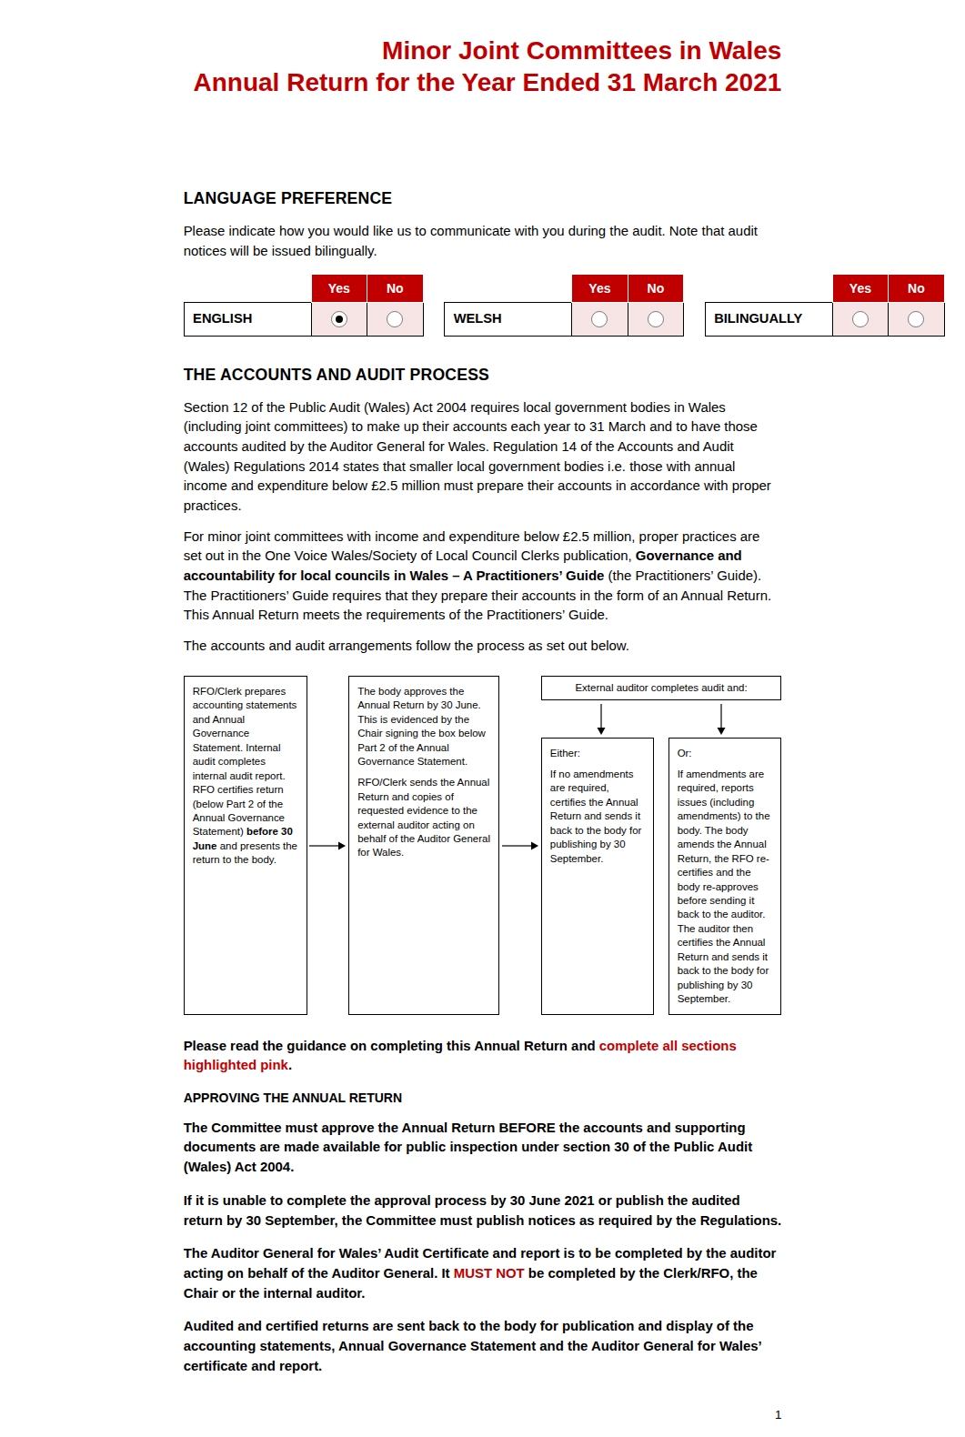Minor Joint Committees in Wales
Annual Return for the Year Ended 31 March 2021
LANGUAGE PREFERENCE
Please indicate how you would like us to communicate with you during the audit. Note that audit notices will be issued bilingually.
| | Yes | No |
| --- | --- | --- |
| ENGLISH | | |
| | Yes | No |
| --- | --- | --- |
| WELSH | | |
| | Yes | No |
| --- | --- | --- |
| BILINGUALLY | | |
THE ACCOUNTS AND AUDIT PROCESS
Section 12 of the Public Audit (Wales) Act 2004 requires local government bodies in Wales (including joint committees) to make up their accounts each year to 31 March and to have those accounts audited by the Auditor General for Wales. Regulation 14 of the Accounts and Audit (Wales) Regulations 2014 states that smaller local government bodies i.e. those with annual income and expenditure below £2.5 million must prepare their accounts in accordance with proper practices.
For minor joint committees with income and expenditure below £2.5 million, proper practices are set out in the One Voice Wales/Society of Local Council Clerks publication, Governance and accountability for local councils in Wales – A Practitioners’ Guide (the Practitioners’ Guide). The Practitioners’ Guide requires that they prepare their accounts in the form of an Annual Return. This Annual Return meets the requirements of the Practitioners’ Guide.
The accounts and audit arrangements follow the process as set out below.
RFO/Clerk prepares accounting statements and Annual Governance Statement. Internal audit completes internal audit report. RFO certifies return (below Part 2 of the Annual Governance Statement) before 30 June and presents the return to the body.
The body approves the Annual Return by 30 June. This is evidenced by the Chair signing the box below Part 2 of the Annual Governance Statement.
RFO/Clerk sends the Annual Return and copies of requested evidence to the external auditor acting on behalf of the Auditor General for Wales.
External auditor completes audit and:
Either:
If no amendments are required, certifies the Annual Return and sends it back to the body for publishing by 30 September.
Or:
If amendments are required, reports issues (including amendments) to the body. The body amends the Annual Return, the RFO re-certifies and the body re-approves before sending it back to the auditor. The auditor then certifies the Annual Return and sends it back to the body for publishing by 30 September.
Please read the guidance on completing this Annual Return and complete all sections highlighted pink.
APPROVING THE ANNUAL RETURN
The Committee must approve the Annual Return BEFORE the accounts and supporting documents are made available for public inspection under section 30 of the Public Audit (Wales) Act 2004.
If it is unable to complete the approval process by 30 June 2021 or publish the audited return by 30 September, the Committee must publish notices as required by the Regulations.
The Auditor General for Wales’ Audit Certificate and report is to be completed by the auditor acting on behalf of the Auditor General. It MUST NOT be completed by the Clerk/RFO, the Chair or the internal auditor.
Audited and certified returns are sent back to the body for publication and display of the accounting statements, Annual Governance Statement and the Auditor General for Wales’ certificate and report.
1